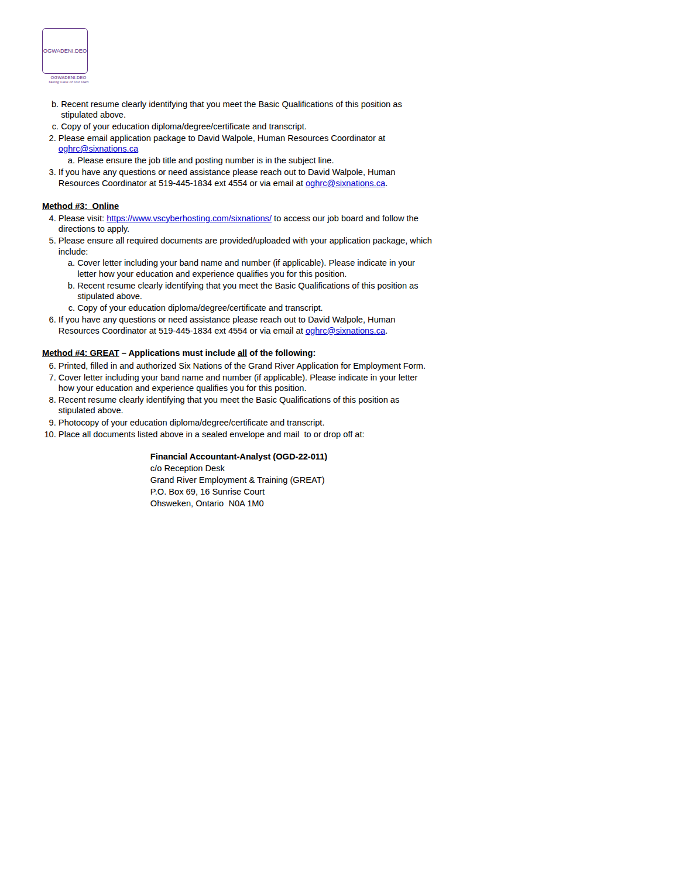OGWADENI:DEO
OGWADENI:DEOTaking Care of Our Own
Recent resume clearly identifying that you meet the Basic Qualifications of this position as stipulated above.
Copy of your education diploma/degree/certificate and transcript.
Please email application package to David Walpole, Human Resources Coordinator at oghrc@sixnations.ca
Please ensure the job title and posting number is in the subject line.
If you have any questions or need assistance please reach out to David Walpole, Human Resources Coordinator at 519-445-1834 ext 4554 or via email at oghrc@sixnations.ca.
Method #3: Online
Please visit: https://www.vscyberhosting.com/sixnations/ to access our job board and follow the directions to apply.
Please ensure all required documents are provided/uploaded with your application package, which include:
Cover letter including your band name and number (if applicable). Please indicate in your letter how your education and experience qualifies you for this position.
Recent resume clearly identifying that you meet the Basic Qualifications of this position as stipulated above.
Copy of your education diploma/degree/certificate and transcript.
If you have any questions or need assistance please reach out to David Walpole, Human Resources Coordinator at 519-445-1834 ext 4554 or via email at oghrc@sixnations.ca.
Method #4: GREAT – Applications must include all of the following:
Printed, filled in and authorized Six Nations of the Grand River Application for Employment Form.
Cover letter including your band name and number (if applicable). Please indicate in your letter how your education and experience qualifies you for this position.
Recent resume clearly identifying that you meet the Basic Qualifications of this position as stipulated above.
Photocopy of your education diploma/degree/certificate and transcript.
Place all documents listed above in a sealed envelope and mail to or drop off at:
Financial Accountant-Analyst (OGD-22-011)
c/o Reception Desk
Grand River Employment & Training (GREAT)
P.O. Box 69, 16 Sunrise Court
Ohsweken, Ontario N0A 1M0